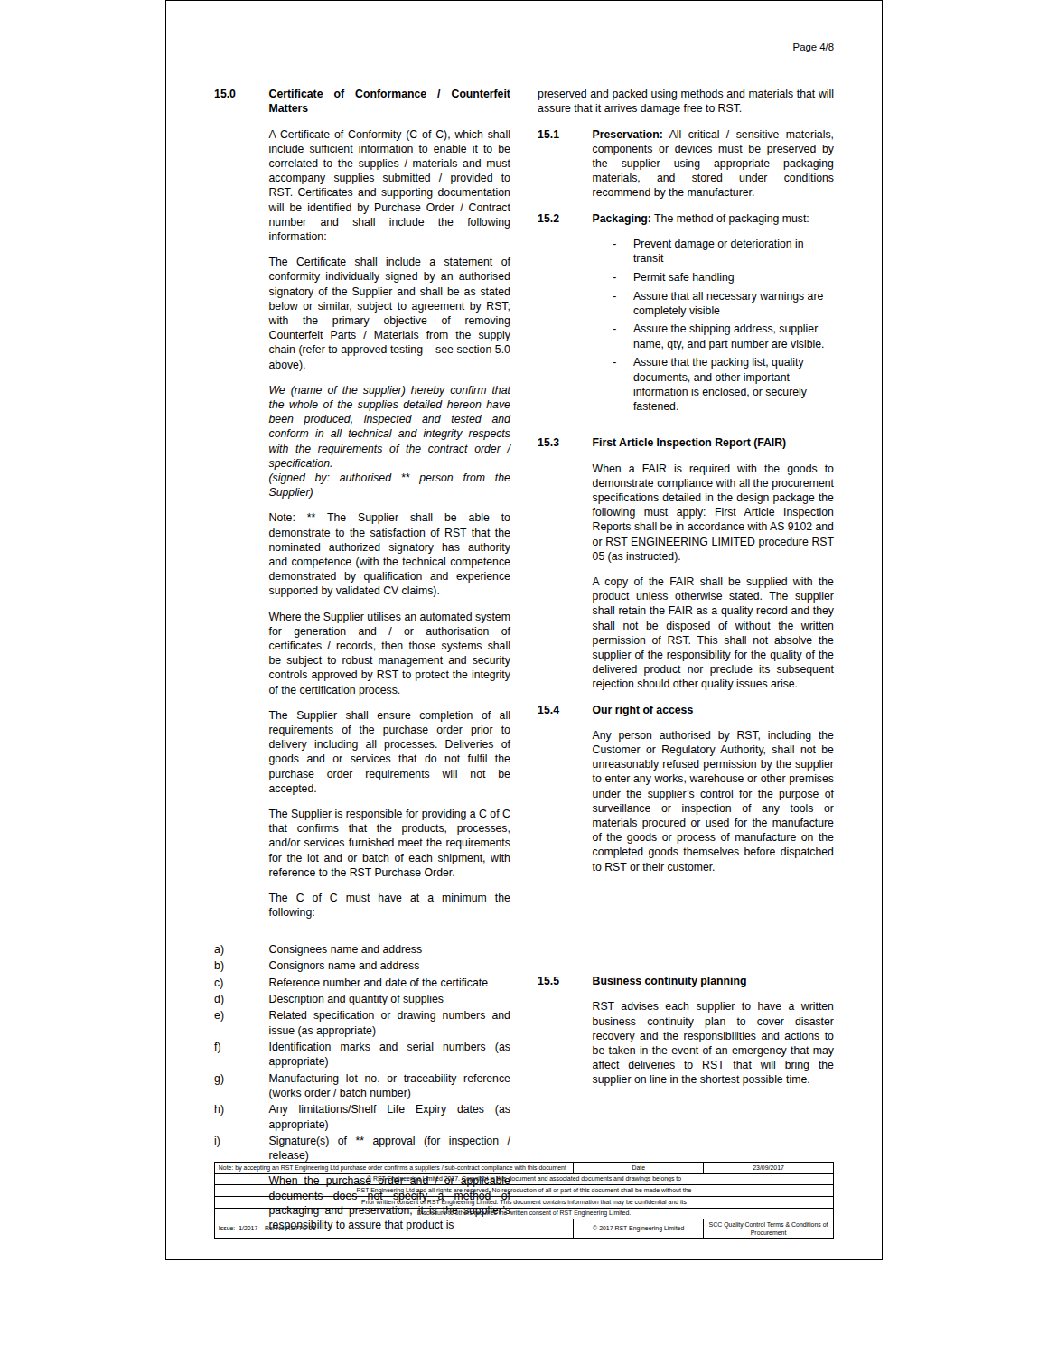Page 4/8
15.0
Certificate of Conformance / Counterfeit Matters
A Certificate of Conformity (C of C), which shall include sufficient information to enable it to be correlated to the supplies / materials and must accompany supplies submitted / provided to RST. Certificates and supporting documentation will be identified by Purchase Order / Contract number and shall include the following information:
The Certificate shall include a statement of conformity individually signed by an authorised signatory of the Supplier and shall be as stated below or similar, subject to agreement by RST; with the primary objective of removing Counterfeit Parts / Materials from the supply chain (refer to approved testing – see section 5.0 above).
We (name of the supplier) hereby confirm that the whole of the supplies detailed hereon have been produced, inspected and tested and conform in all technical and integrity respects with the requirements of the contract order / specification.
(signed by: authorised ** person from the Supplier)
Note: ** The Supplier shall be able to demonstrate to the satisfaction of RST that the nominated authorized signatory has authority and competence (with the technical competence demonstrated by qualification and experience supported by validated CV claims).
Where the Supplier utilises an automated system for generation and / or authorisation of certificates / records, then those systems shall be subject to robust management and security controls approved by RST to protect the integrity of the certification process.
The Supplier shall ensure completion of all requirements of the purchase order prior to delivery including all processes. Deliveries of goods and or services that do not fulfil the purchase order requirements will not be accepted.
The Supplier is responsible for providing a C of C that confirms that the products, processes, and/or services furnished meet the requirements for the lot and or batch of each shipment, with reference to the RST Purchase Order.
The C of C must have at a minimum the following:
a)
Consignees name and address
b)
Consignors name and address
c)
Reference number and date of the certificate
d)
Description and quantity of supplies
e)
Related specification or drawing numbers and issue (as appropriate)
f)
Identification marks and serial numbers (as appropriate)
g)
Manufacturing lot no. or traceability reference (works order / batch number)
h)
Any limitations/Shelf Life Expiry dates (as appropriate)
i)
Signature(s) of ** approval (for inspection / release)
When the purchase order and / or applicable documents does not specify a method of packaging and preservation, it is the supplier’s responsibility to assure that product is
preserved and packed using methods and materials that will assure that it arrives damage free to RST.
15.1
Preservation: All critical / sensitive materials, components or devices must be preserved by the supplier using appropriate packaging materials, and stored under conditions recommend by the manufacturer.
15.2
Packaging: The method of packaging must:
Prevent damage or deterioration in transit
Permit safe handling
Assure that all necessary warnings are completely visible
Assure the shipping address, supplier name, qty, and part number are visible.
Assure that the packing list, quality documents, and other important information is enclosed, or securely fastened.
15.3
First Article Inspection Report (FAIR)
When a FAIR is required with the goods to demonstrate compliance with all the procurement specifications detailed in the design package the following must apply: First Article Inspection Reports shall be in accordance with AS 9102 and or RST ENGINEERING LIMITED procedure RST 05 (as instructed).
A copy of the FAIR shall be supplied with the product unless otherwise stated. The supplier shall retain the FAIR as a quality record and they shall not be disposed of without the written permission of RST. This shall not absolve the supplier of the responsibility for the quality of the delivered product nor preclude its subsequent rejection should other quality issues arise.
15.4
Our right of access
Any person authorised by RST, including the Customer or Regulatory Authority, shall not be unreasonably refused permission by the supplier to enter any works, warehouse or other premises under the supplier’s control for the purpose of surveillance or inspection of any tools or materials procured or used for the manufacture of the goods or process of manufacture on the completed goods themselves before dispatched to RST or their customer.
15.5
Business continuity planning
RST advises each supplier to have a written business continuity plan to cover disaster recovery and the responsibilities and actions to be taken in the event of an emergency that may affect deliveries to RST that will bring the supplier on line in the shortest possible time.
| Note: by accepting an RST Engineering Ltd purchase order confirms a suppliers / sub-contract compliance with this document | Date | 23/09/2017 |
| © RST Engineering Limited 2017. Copyright in this document and associated documents and drawings belongs to |
| RST Engineering Ltd and all rights are reserved. No reproduction of all or part of this document shall be made without the |
| Prior written consent of RST Engineering Limited. This document contains information that may be confidential and its |
| Disclosure to others requires the written consent of RST Engineering Limited. |
| Issue: 1/2017 – Ref No RSTTC-01 | © 2017 RST Engineering Limited | SCC Quality Control Terms & Conditions of Procurement |